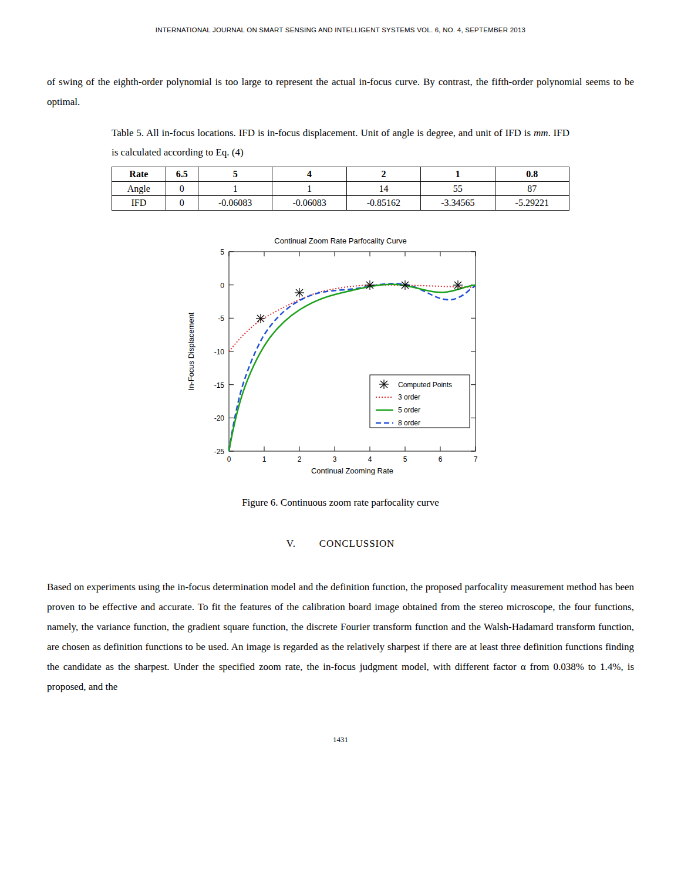INTERNATIONAL JOURNAL ON SMART SENSING AND INTELLIGENT SYSTEMS VOL. 6, NO. 4, SEPTEMBER 2013
of swing of the eighth-order polynomial is too large to represent the actual in-focus curve. By contrast, the fifth-order polynomial seems to be optimal.
Table 5. All in-focus locations. IFD is in-focus displacement. Unit of angle is degree, and unit of IFD is mm. IFD is calculated according to Eq. (4)
| Rate | 6.5 | 5 | 4 | 2 | 1 | 0.8 |
| --- | --- | --- | --- | --- | --- | --- |
| Angle | 0 | 1 | 1 | 14 | 55 | 87 |
| IFD | 0 | -0.06083 | -0.06083 | -0.85162 | -3.34565 | -5.29221 |
Continual Zoom Rate Parfocality Curve 5 0 -5 -10 -15 -20 -25 0 1 2 3 4 5 6 7 Continual Zooming Rate In-Focus Displacement Computed Points 3 order 5 order 8 order
Figure 6. Continuous zoom rate parfocality curve
V. CONCLUSSION
Based on experiments using the in-focus determination model and the definition function, the proposed parfocality measurement method has been proven to be effective and accurate. To fit the features of the calibration board image obtained from the stereo microscope, the four functions, namely, the variance function, the gradient square function, the discrete Fourier transform function and the Walsh-Hadamard transform function, are chosen as definition functions to be used. An image is regarded as the relatively sharpest if there are at least three definition functions finding the candidate as the sharpest. Under the specified zoom rate, the in-focus judgment model, with different factor α from 0.038% to 1.4%, is proposed, and the
1431